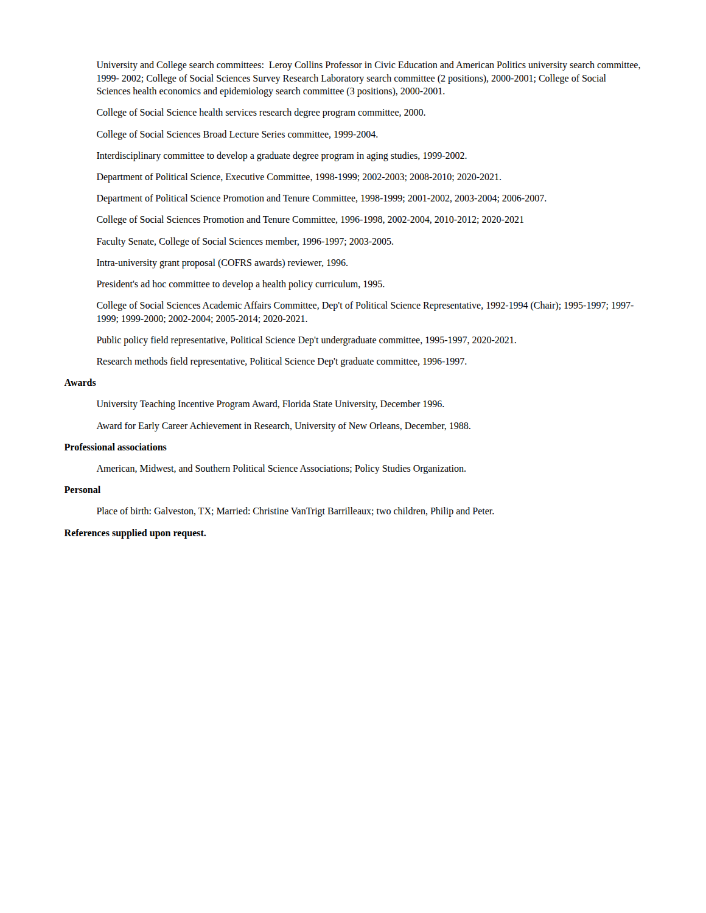University and College search committees: Leroy Collins Professor in Civic Education and American Politics university search committee, 1999- 2002; College of Social Sciences Survey Research Laboratory search committee (2 positions), 2000-2001; College of Social Sciences health economics and epidemiology search committee (3 positions), 2000-2001.
College of Social Science health services research degree program committee, 2000.
College of Social Sciences Broad Lecture Series committee, 1999-2004.
Interdisciplinary committee to develop a graduate degree program in aging studies, 1999-2002.
Department of Political Science, Executive Committee, 1998-1999; 2002-2003; 2008-2010; 2020-2021.
Department of Political Science Promotion and Tenure Committee, 1998-1999; 2001-2002, 2003-2004; 2006-2007.
College of Social Sciences Promotion and Tenure Committee, 1996-1998, 2002-2004, 2010-2012; 2020-2021
Faculty Senate, College of Social Sciences member, 1996-1997; 2003-2005.
Intra-university grant proposal (COFRS awards) reviewer, 1996.
President's ad hoc committee to develop a health policy curriculum, 1995.
College of Social Sciences Academic Affairs Committee, Dep't of Political Science Representative, 1992-1994 (Chair); 1995-1997; 1997-1999; 1999-2000; 2002-2004; 2005-2014; 2020-2021.
Public policy field representative, Political Science Dep't undergraduate committee, 1995-1997, 2020-2021.
Research methods field representative, Political Science Dep't graduate committee, 1996-1997.
Awards
University Teaching Incentive Program Award, Florida State University, December 1996.
Award for Early Career Achievement in Research, University of New Orleans, December, 1988.
Professional associations
American, Midwest, and Southern Political Science Associations; Policy Studies Organization.
Personal
Place of birth: Galveston, TX; Married: Christine VanTrigt Barrilleaux; two children, Philip and Peter.
References supplied upon request.